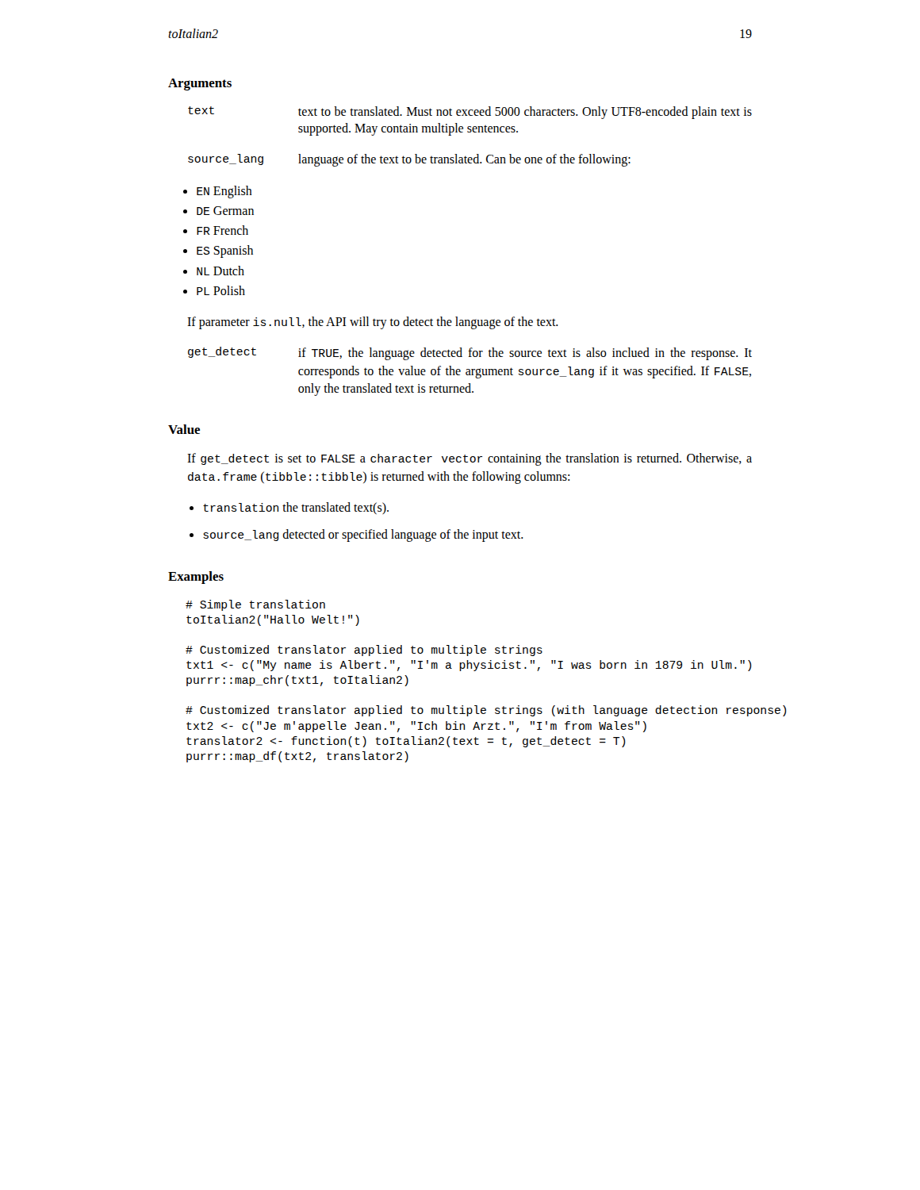toItalian2 19
Arguments
text
text to be translated. Must not exceed 5000 characters. Only UTF8-encoded plain text is supported. May contain multiple sentences.
source_lang
language of the text to be translated. Can be one of the following:
EN English
DE German
FR French
ES Spanish
NL Dutch
PL Polish
If parameter is.null, the API will try to detect the language of the text.
get_detect
if TRUE, the language detected for the source text is also inclued in the response. It corresponds to the value of the argument source_lang if it was specified. If FALSE, only the translated text is returned.
Value
If get_detect is set to FALSE a character vector containing the translation is returned. Otherwise, a data.frame (tibble::tibble) is returned with the following columns:
translation the translated text(s).
source_lang detected or specified language of the input text.
Examples
# Simple translation
toItalian2("Hallo Welt!")

# Customized translator applied to multiple strings
txt1 <- c("My name is Albert.", "I'm a physicist.", "I was born in 1879 in Ulm.")
purrr::map_chr(txt1, toItalian2)

# Customized translator applied to multiple strings (with language detection response)
txt2 <- c("Je m'appelle Jean.", "Ich bin Arzt.", "I'm from Wales")
translator2 <- function(t) toItalian2(text = t, get_detect = T)
purrr::map_df(txt2, translator2)